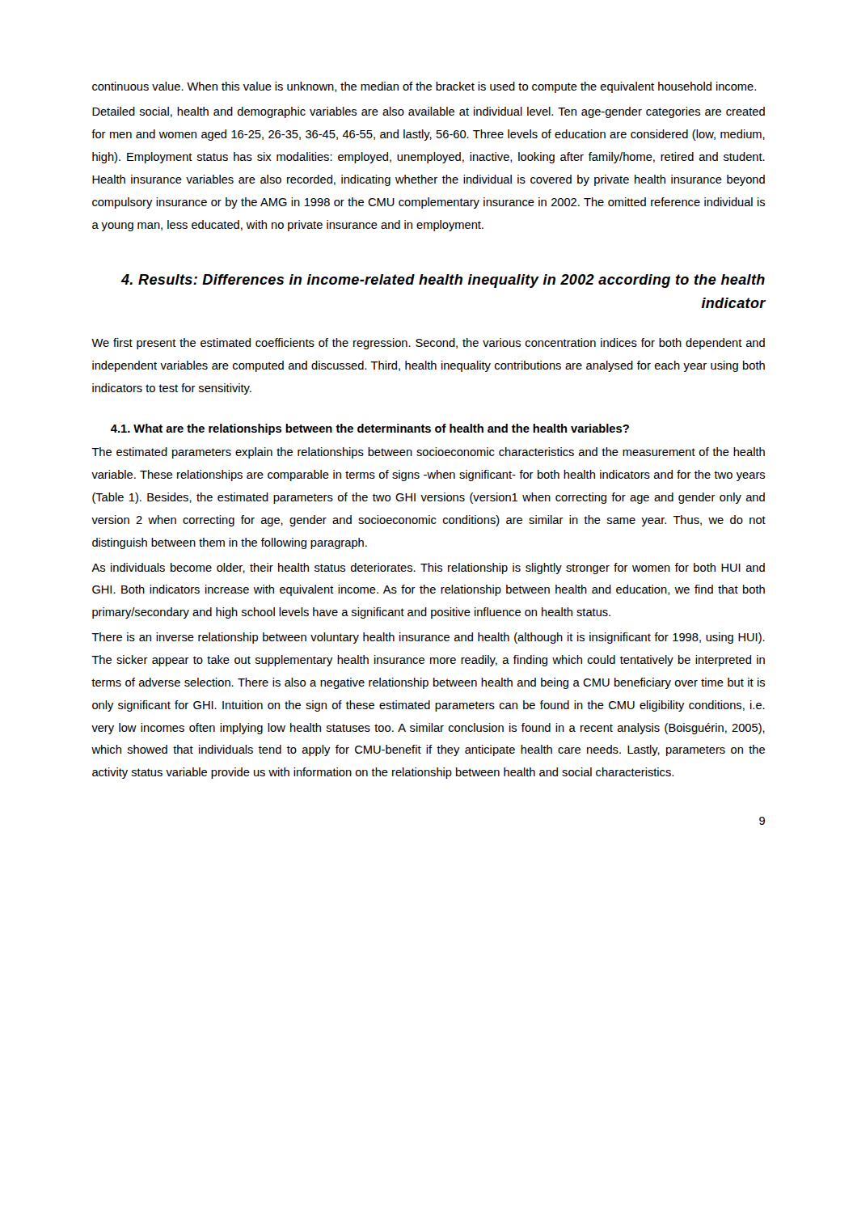continuous value. When this value is unknown, the median of the bracket is used to compute the equivalent household income.
Detailed social, health and demographic variables are also available at individual level. Ten age-gender categories are created for men and women aged 16-25, 26-35, 36-45, 46-55, and lastly, 56-60. Three levels of education are considered (low, medium, high). Employment status has six modalities: employed, unemployed, inactive, looking after family/home, retired and student. Health insurance variables are also recorded, indicating whether the individual is covered by private health insurance beyond compulsory insurance or by the AMG in 1998 or the CMU complementary insurance in 2002. The omitted reference individual is a young man, less educated, with no private insurance and in employment.
4. Results: Differences in income-related health inequality in 2002 according to the health indicator
We first present the estimated coefficients of the regression. Second, the various concentration indices for both dependent and independent variables are computed and discussed. Third, health inequality contributions are analysed for each year using both indicators to test for sensitivity.
4.1. What are the relationships between the determinants of health and the health variables?
The estimated parameters explain the relationships between socioeconomic characteristics and the measurement of the health variable. These relationships are comparable in terms of signs -when significant- for both health indicators and for the two years (Table 1). Besides, the estimated parameters of the two GHI versions (version1 when correcting for age and gender only and version 2 when correcting for age, gender and socioeconomic conditions) are similar in the same year. Thus, we do not distinguish between them in the following paragraph.
As individuals become older, their health status deteriorates. This relationship is slightly stronger for women for both HUI and GHI. Both indicators increase with equivalent income. As for the relationship between health and education, we find that both primary/secondary and high school levels have a significant and positive influence on health status.
There is an inverse relationship between voluntary health insurance and health (although it is insignificant for 1998, using HUI). The sicker appear to take out supplementary health insurance more readily, a finding which could tentatively be interpreted in terms of adverse selection. There is also a negative relationship between health and being a CMU beneficiary over time but it is only significant for GHI. Intuition on the sign of these estimated parameters can be found in the CMU eligibility conditions, i.e. very low incomes often implying low health statuses too. A similar conclusion is found in a recent analysis (Boisguérin, 2005), which showed that individuals tend to apply for CMU-benefit if they anticipate health care needs. Lastly, parameters on the activity status variable provide us with information on the relationship between health and social characteristics.
9